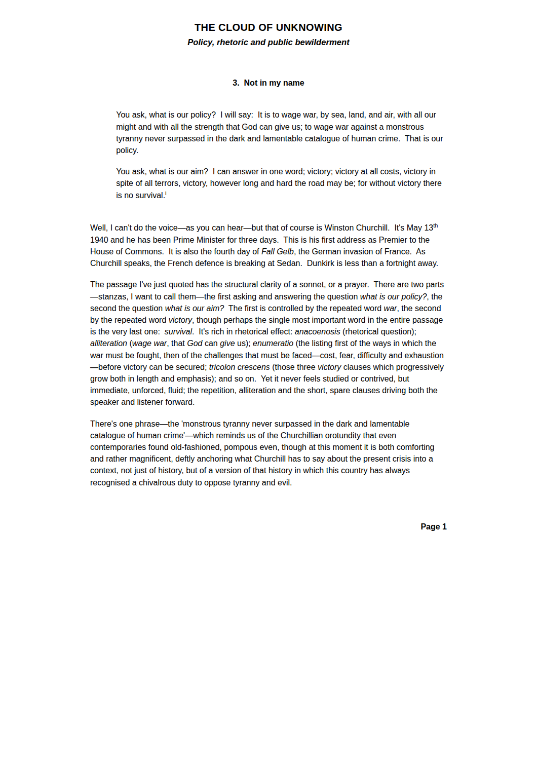THE CLOUD OF UNKNOWING
Policy, rhetoric and public bewilderment
3. Not in my name
You ask, what is our policy? I will say: It is to wage war, by sea, land, and air, with all our might and with all the strength that God can give us; to wage war against a monstrous tyranny never surpassed in the dark and lamentable catalogue of human crime. That is our policy.
You ask, what is our aim? I can answer in one word; victory; victory at all costs, victory in spite of all terrors, victory, however long and hard the road may be; for without victory there is no survival.i
Well, I can't do the voice—as you can hear—but that of course is Winston Churchill. It's May 13th 1940 and he has been Prime Minister for three days. This is his first address as Premier to the House of Commons. It is also the fourth day of Fall Gelb, the German invasion of France. As Churchill speaks, the French defence is breaking at Sedan. Dunkirk is less than a fortnight away.
The passage I've just quoted has the structural clarity of a sonnet, or a prayer. There are two parts—stanzas, I want to call them—the first asking and answering the question what is our policy?, the second the question what is our aim? The first is controlled by the repeated word war, the second by the repeated word victory, though perhaps the single most important word in the entire passage is the very last one: survival. It's rich in rhetorical effect: anacoenosis (rhetorical question); alliteration (wage war, that God can give us); enumeratio (the listing first of the ways in which the war must be fought, then of the challenges that must be faced—cost, fear, difficulty and exhaustion—before victory can be secured; tricolon crescens (those three victory clauses which progressively grow both in length and emphasis); and so on. Yet it never feels studied or contrived, but immediate, unforced, fluid; the repetition, alliteration and the short, spare clauses driving both the speaker and listener forward.
There's one phrase—the 'monstrous tyranny never surpassed in the dark and lamentable catalogue of human crime'—which reminds us of the Churchillian orotundity that even contemporaries found old-fashioned, pompous even, though at this moment it is both comforting and rather magnificent, deftly anchoring what Churchill has to say about the present crisis into a context, not just of history, but of a version of that history in which this country has always recognised a chivalrous duty to oppose tyranny and evil.
Page 1